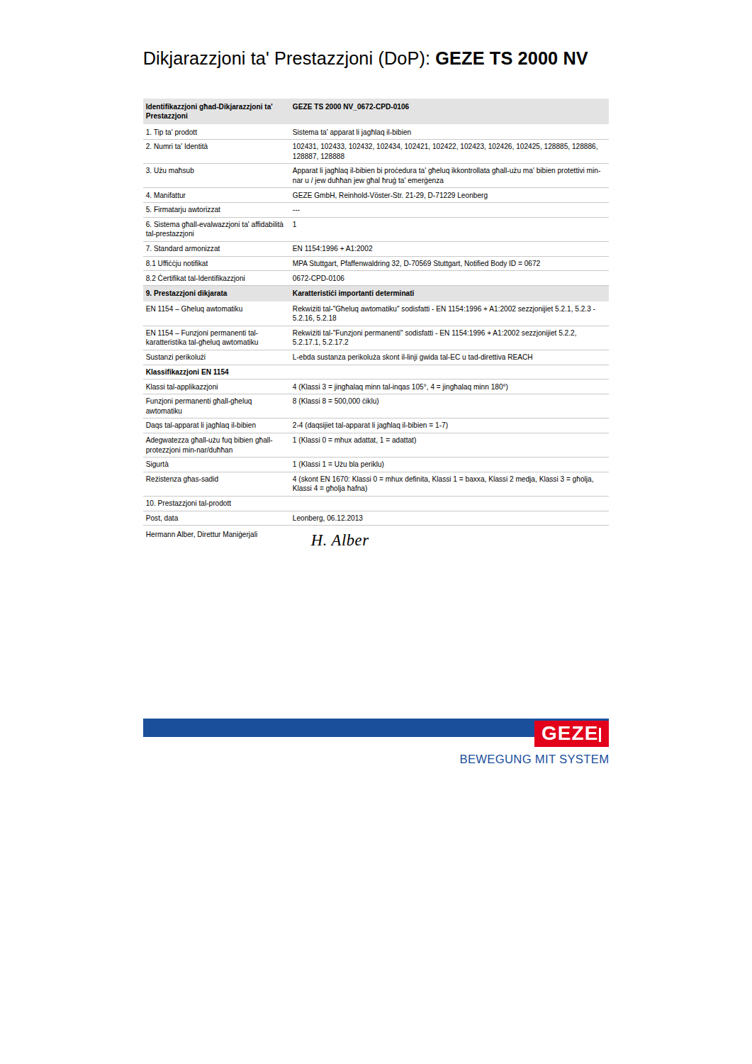Dikjarazzjoni ta' Prestazzjoni (DoP): GEZE TS 2000 NV
| Identifikazzjoni għad-Dikjarazzjoni ta' Prestazzjoni | GEZE TS 2000 NV_0672-CPD-0106 |
| 1. Tip ta' prodott | Sistema ta' apparat li jagħlaq il-bibien |
| 2. Numri ta' Identità | 102431, 102433, 102432, 102434, 102421, 102422, 102423, 102426, 102425, 128885, 128886, 128887, 128888 |
| 3. Użu maħsub | Apparat li jagħlaq il-bibien bi proċedura ta' għeluq ikkontrollata għall-użu ma' bibien protettivi min-nar u / jew duħħan jew għal ħruġ ta' emerġenza |
| 4. Manifattur | GEZE GmbH, Reinhold-Vöster-Str. 21-29, D-71229 Leonberg |
| 5. Firmatarju awtorizzat | --- |
| 6. Sistema għall-evalwazzjoni ta' affidabilità tal-prestazzjoni | 1 |
| 7. Standard armonizzat | EN 1154:1996 + A1:2002 |
| 8.1 Uffiċċju notifikat | MPA Stuttgart, Pfaffenwaldring 32, D-70569 Stuttgart, Notified Body ID = 0672 |
| 8.2 Ċertifikat tal-Identifikazzjoni | 0672-CPD-0106 |
| 9. Prestazzjoni dikjarata | Karatteristiċi importanti determinati |
| EN 1154 – Għeluq awtomatiku | Rekwiżiti tal-"Għeluq awtomatiku" sodisfatti - EN 1154:1996 + A1:2002 sezzjonijiet 5.2.1, 5.2.3 - 5.2.16, 5.2.18 |
| EN 1154 – Funzjoni permanenti tal-karatteristika tal-għeluq awtomatiku | Rekwiżiti tal-"Funzjoni permanenti" sodisfatti - EN 1154:1996 + A1:2002 sezzjonijiet 5.2.2, 5.2.17.1, 5.2.17.2 |
| Sustanzi perikolużi | L-ebda sustanza perikoluża skont il-linji gwida tal-EC u tad-direttiva REACH |
| Klassifikazzjoni EN 1154 | |
| Klassi tal-applikazzjoni | 4 (Klassi 3 = jingħalaq minn tal-inqas 105°, 4 = jingħalaq minn 180°) |
| Funzjoni permanenti għall-għeluq awtomatiku | 8 (Klassi 8 = 500,000 ċiklu) |
| Daqs tal-apparat li jagħlaq il-bibien | 2-4 (daqsijiet tal-apparat li jagħlaq il-bibien = 1-7) |
| Adegwatezza għall-użu fuq bibien għall-protezzjoni min-nar/duħħan | 1 (Klassi 0 = mhux adattat, 1 = adattat) |
| Sigurtà | 1 (Klassi 1 = Użu bla periklu) |
| Reżistenza għas-sadid | 4 (skont EN 1670: Klassi 0 = mhux definita, Klassi 1 = baxxa, Klassi 2 medja, Klassi 3 = għolja, Klassi 4 = għolja ħafna) |
| 10. Prestazzjoni tal-prodott | |
| Post, data | Leonberg, 06.12.2013 |
| Hermann Alber, Direttur Maniġerjali | H. Alber |
GEZE
BEWEGUNG MIT SYSTEM